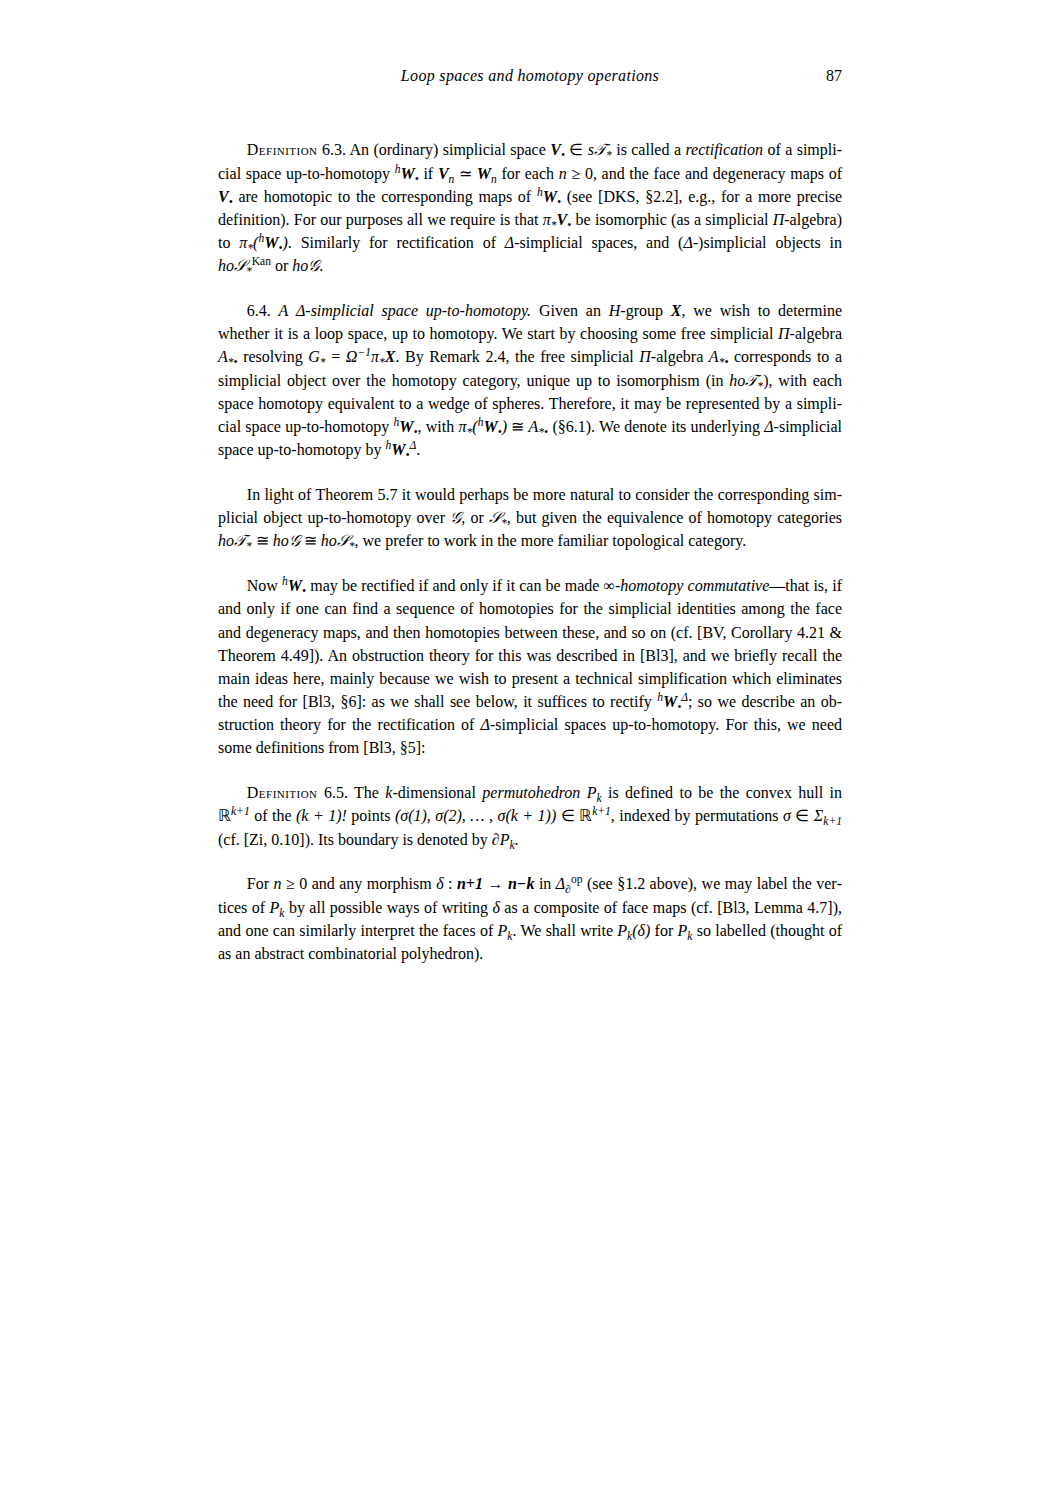Loop spaces and homotopy operations 87
Definition 6.3. An (ordinary) simplicial space V• ∈ s𝒯* is called a rectification of a simplicial space up-to-homotopy hW• if Vn ≃ Wn for each n ≥ 0, and the face and degeneracy maps of V• are homotopic to the corresponding maps of hW• (see [DKS, §2.2], e.g., for a more precise definition). For our purposes all we require is that π*V• be isomorphic (as a simplicial Π-algebra) to π*(hW•). Similarly for rectification of Δ-simplicial spaces, and (Δ-)simplicial objects in ho𝒮*Kan or ho𝒢.
6.4. A Δ-simplicial space up-to-homotopy. Given an H-group X, we wish to determine whether it is a loop space, up to homotopy. We start by choosing some free simplicial Π-algebra A*• resolving G* = Ω−1π*X. By Remark 2.4, the free simplicial Π-algebra A*• corresponds to a simplicial object over the homotopy category, unique up to isomorphism (in ho𝒯*), with each space homotopy equivalent to a wedge of spheres. Therefore, it may be represented by a simplicial space up-to-homotopy hW•, with π*(hW•) ≅ A*• (§6.1). We denote its underlying Δ-simplicial space up-to-homotopy by hW•Δ.
In light of Theorem 5.7 it would perhaps be more natural to consider the corresponding simplicial object up-to-homotopy over 𝒢, or 𝒮*, but given the equivalence of homotopy categories ho𝒯* ≅ ho𝒢 ≅ ho𝒮*, we prefer to work in the more familiar topological category.
Now hW• may be rectified if and only if it can be made ∞-homotopy commutative—that is, if and only if one can find a sequence of homotopies for the simplicial identities among the face and degeneracy maps, and then homotopies between these, and so on (cf. [BV, Corollary 4.21 & Theorem 4.49]). An obstruction theory for this was described in [Bl3], and we briefly recall the main ideas here, mainly because we wish to present a technical simplification which eliminates the need for [Bl3, §6]: as we shall see below, it suffices to rectify hW•Δ; so we describe an obstruction theory for the rectification of Δ-simplicial spaces up-to-homotopy. For this, we need some definitions from [Bl3, §5]:
Definition 6.5. The k-dimensional permutohedron Pk is defined to be the convex hull in ℝk+1 of the (k + 1)! points (σ(1), σ(2), … , σ(k + 1)) ∈ ℝk+1, indexed by permutations σ ∈ Σk+1 (cf. [Zi, 0.10]). Its boundary is denoted by ∂Pk.
For n ≥ 0 and any morphism δ : n+1 → n−k in Δ∂op (see §1.2 above), we may label the vertices of Pk by all possible ways of writing δ as a composite of face maps (cf. [Bl3, Lemma 4.7]), and one can similarly interpret the faces of Pk. We shall write Pk(δ) for Pk so labelled (thought of as an abstract combinatorial polyhedron).